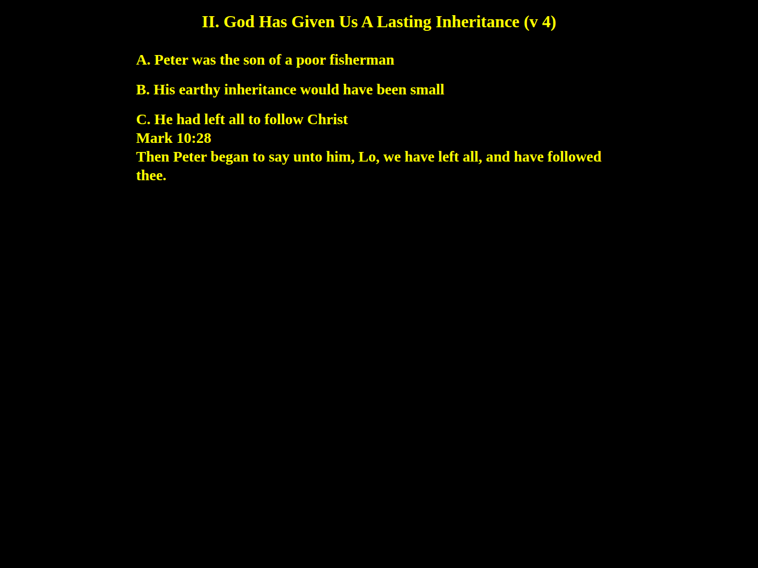II. God Has Given Us A Lasting Inheritance (v 4)
A. Peter was the son of a poor fisherman
B. His earthy inheritance would have been small
C. He had left all to follow Christ
Mark 10:28
Then Peter began to say unto him, Lo, we have left all, and have followed thee.